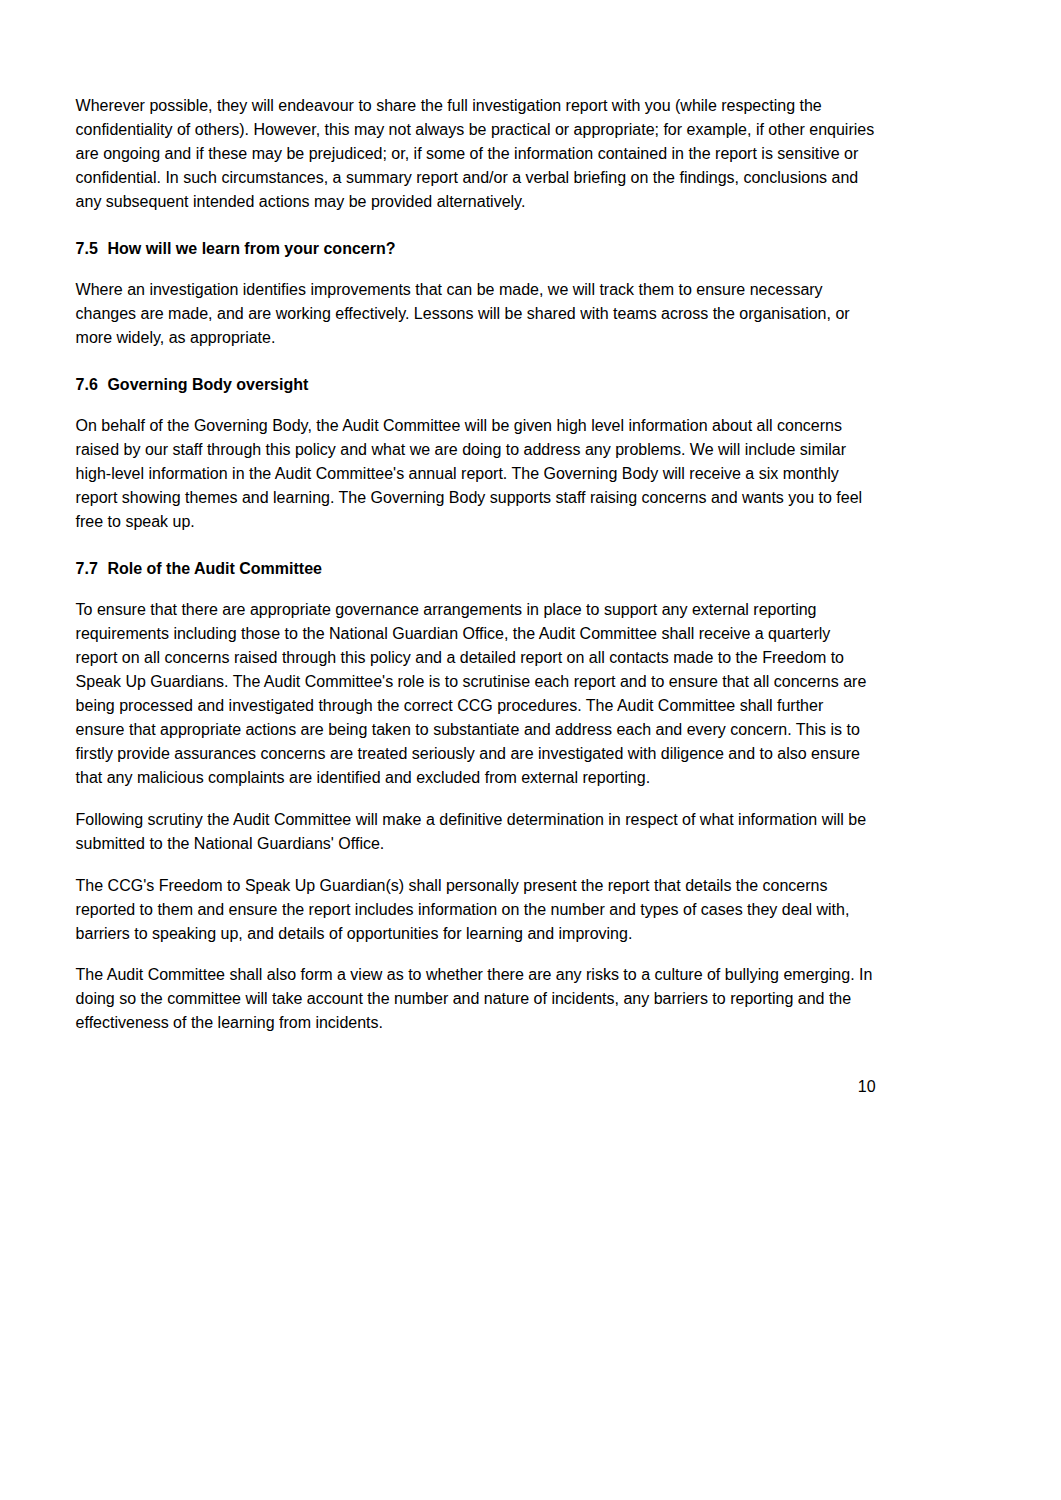Wherever possible, they will endeavour to share the full investigation report with you (while respecting the confidentiality of others). However, this may not always be practical or appropriate; for example, if other enquiries are ongoing and if these may be prejudiced; or, if some of the information contained in the report is sensitive or confidential. In such circumstances, a summary report and/or a verbal briefing on the findings, conclusions and any subsequent intended actions may be provided alternatively.
7.5 How will we learn from your concern?
Where an investigation identifies improvements that can be made, we will track them to ensure necessary changes are made, and are working effectively. Lessons will be shared with teams across the organisation, or more widely, as appropriate.
7.6 Governing Body oversight
On behalf of the Governing Body, the Audit Committee will be given high level information about all concerns raised by our staff through this policy and what we are doing to address any problems. We will include similar high-level information in the Audit Committee's annual report. The Governing Body will receive a six monthly report showing themes and learning. The Governing Body supports staff raising concerns and wants you to feel free to speak up.
7.7 Role of the Audit Committee
To ensure that there are appropriate governance arrangements in place to support any external reporting requirements including those to the National Guardian Office, the Audit Committee shall receive a quarterly report on all concerns raised through this policy and a detailed report on all contacts made to the Freedom to Speak Up Guardians. The Audit Committee's role is to scrutinise each report and to ensure that all concerns are being processed and investigated through the correct CCG procedures. The Audit Committee shall further ensure that appropriate actions are being taken to substantiate and address each and every concern. This is to firstly provide assurances concerns are treated seriously and are investigated with diligence and to also ensure that any malicious complaints are identified and excluded from external reporting.
Following scrutiny the Audit Committee will make a definitive determination in respect of what information will be submitted to the National Guardians' Office.
The CCG's Freedom to Speak Up Guardian(s) shall personally present the report that details the concerns reported to them and ensure the report includes information on the number and types of cases they deal with, barriers to speaking up, and details of opportunities for learning and improving.
The Audit Committee shall also form a view as to whether there are any risks to a culture of bullying emerging. In doing so the committee will take account the number and nature of incidents, any barriers to reporting and the effectiveness of the learning from incidents.
10